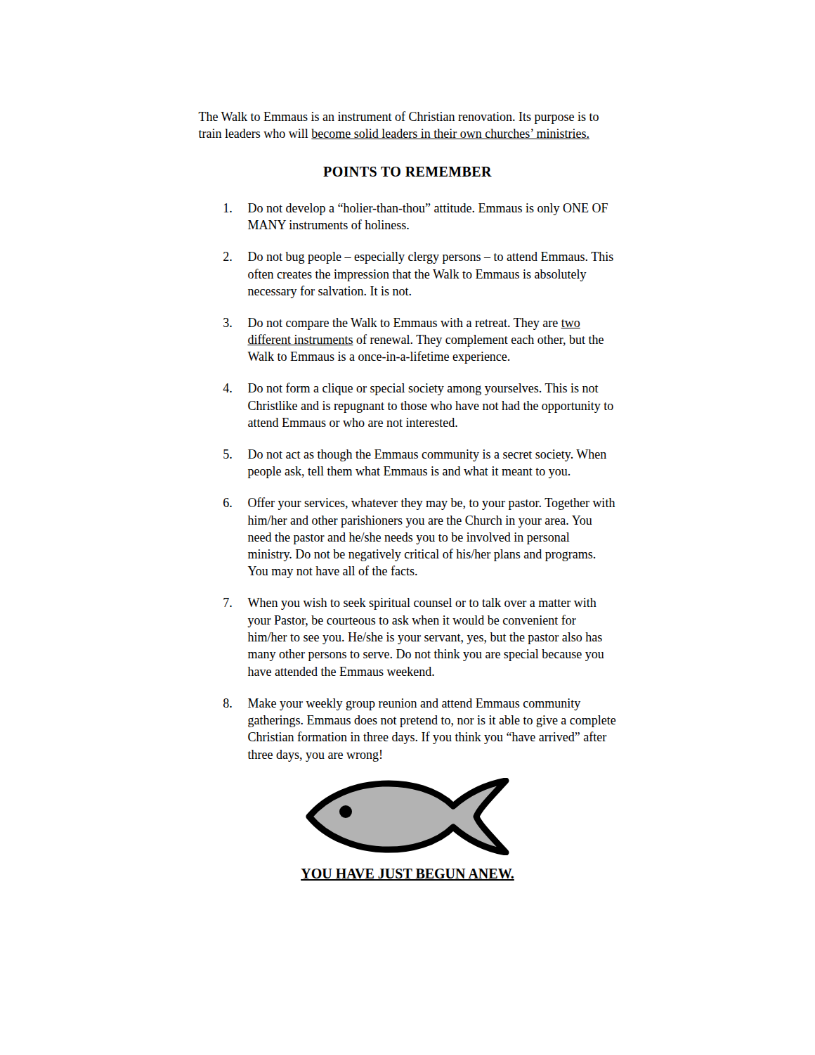The Walk to Emmaus is an instrument of Christian renovation. Its purpose is to train leaders who will become solid leaders in their own churches’ ministries.
POINTS TO REMEMBER
Do not develop a “holier-than-thou” attitude. Emmaus is only ONE OF MANY instruments of holiness.
Do not bug people – especially clergy persons – to attend Emmaus. This often creates the impression that the Walk to Emmaus is absolutely necessary for salvation. It is not.
Do not compare the Walk to Emmaus with a retreat. They are two different instruments of renewal. They complement each other, but the Walk to Emmaus is a once-in-a-lifetime experience.
Do not form a clique or special society among yourselves. This is not Christlike and is repugnant to those who have not had the opportunity to attend Emmaus or who are not interested.
Do not act as though the Emmaus community is a secret society. When people ask, tell them what Emmaus is and what it meant to you.
Offer your services, whatever they may be, to your pastor. Together with him/her and other parishioners you are the Church in your area. You need the pastor and he/she needs you to be involved in personal ministry. Do not be negatively critical of his/her plans and programs. You may not have all of the facts.
When you wish to seek spiritual counsel or to talk over a matter with your Pastor, be courteous to ask when it would be convenient for him/her to see you. He/she is your servant, yes, but the pastor also has many other persons to serve. Do not think you are special because you have attended the Emmaus weekend.
Make your weekly group reunion and attend Emmaus community gatherings. Emmaus does not pretend to, nor is it able to give a complete Christian formation in three days. If you think you “have arrived” after three days, you are wrong!
Ichthys fish symbol
YOU HAVE JUST BEGUN ANEW.